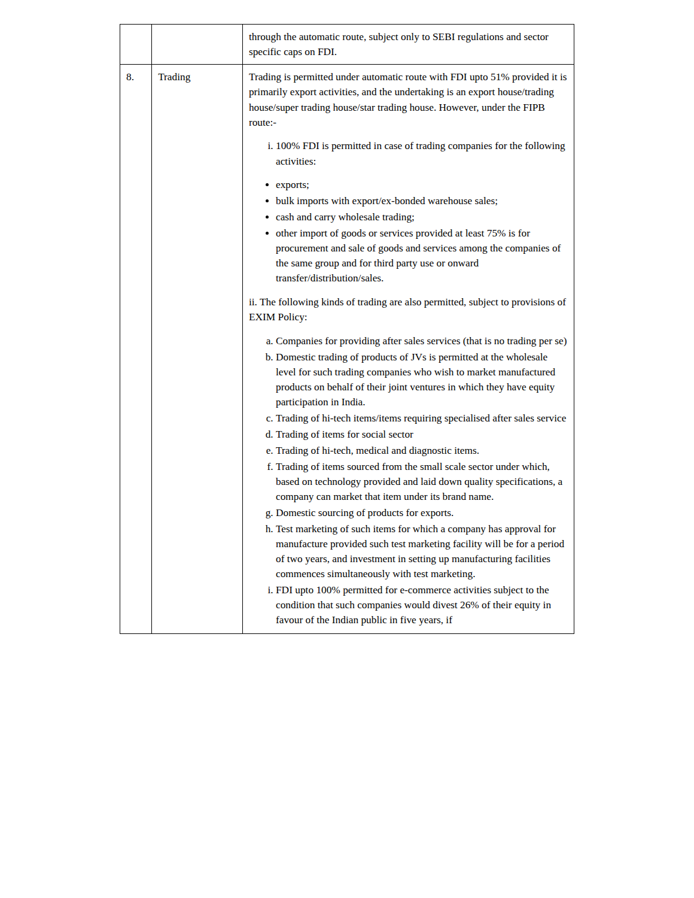| | | through the automatic route, subject only to SEBI regulations and sector specific caps on FDI. |
| 8. | Trading | Trading is permitted under automatic route with FDI upto 51% provided it is primarily export activities, and the undertaking is an export house/trading house/super trading house/star trading house. However, under the FIPB route:- 100% FDI is permitted in case of trading companies for the following activities: exports; bulk imports with export/ex-bonded warehouse sales; cash and carry wholesale trading; other import of goods or services provided at least 75% is for procurement and sale of goods and services among the companies of the same group and for third party use or onward transfer/distribution/sales. ii. The following kinds of trading are also permitted, subject to provisions of EXIM Policy: Companies for providing after sales services (that is no trading per se) Domestic trading of products of JVs is permitted at the wholesale level for such trading companies who wish to market manufactured products on behalf of their joint ventures in which they have equity participation in India. Trading of hi-tech items/items requiring specialised after sales service Trading of items for social sector Trading of hi-tech, medical and diagnostic items. Trading of items sourced from the small scale sector under which, based on technology provided and laid down quality specifications, a company can market that item under its brand name. Domestic sourcing of products for exports. Test marketing of such items for which a company has approval for manufacture provided such test marketing facility will be for a period of two years, and investment in setting up manufacturing facilities commences simultaneously with test marketing. FDI upto 100% permitted for e-commerce activities subject to the condition that such companies would divest 26% of their equity in favour of the Indian public in five years, if |